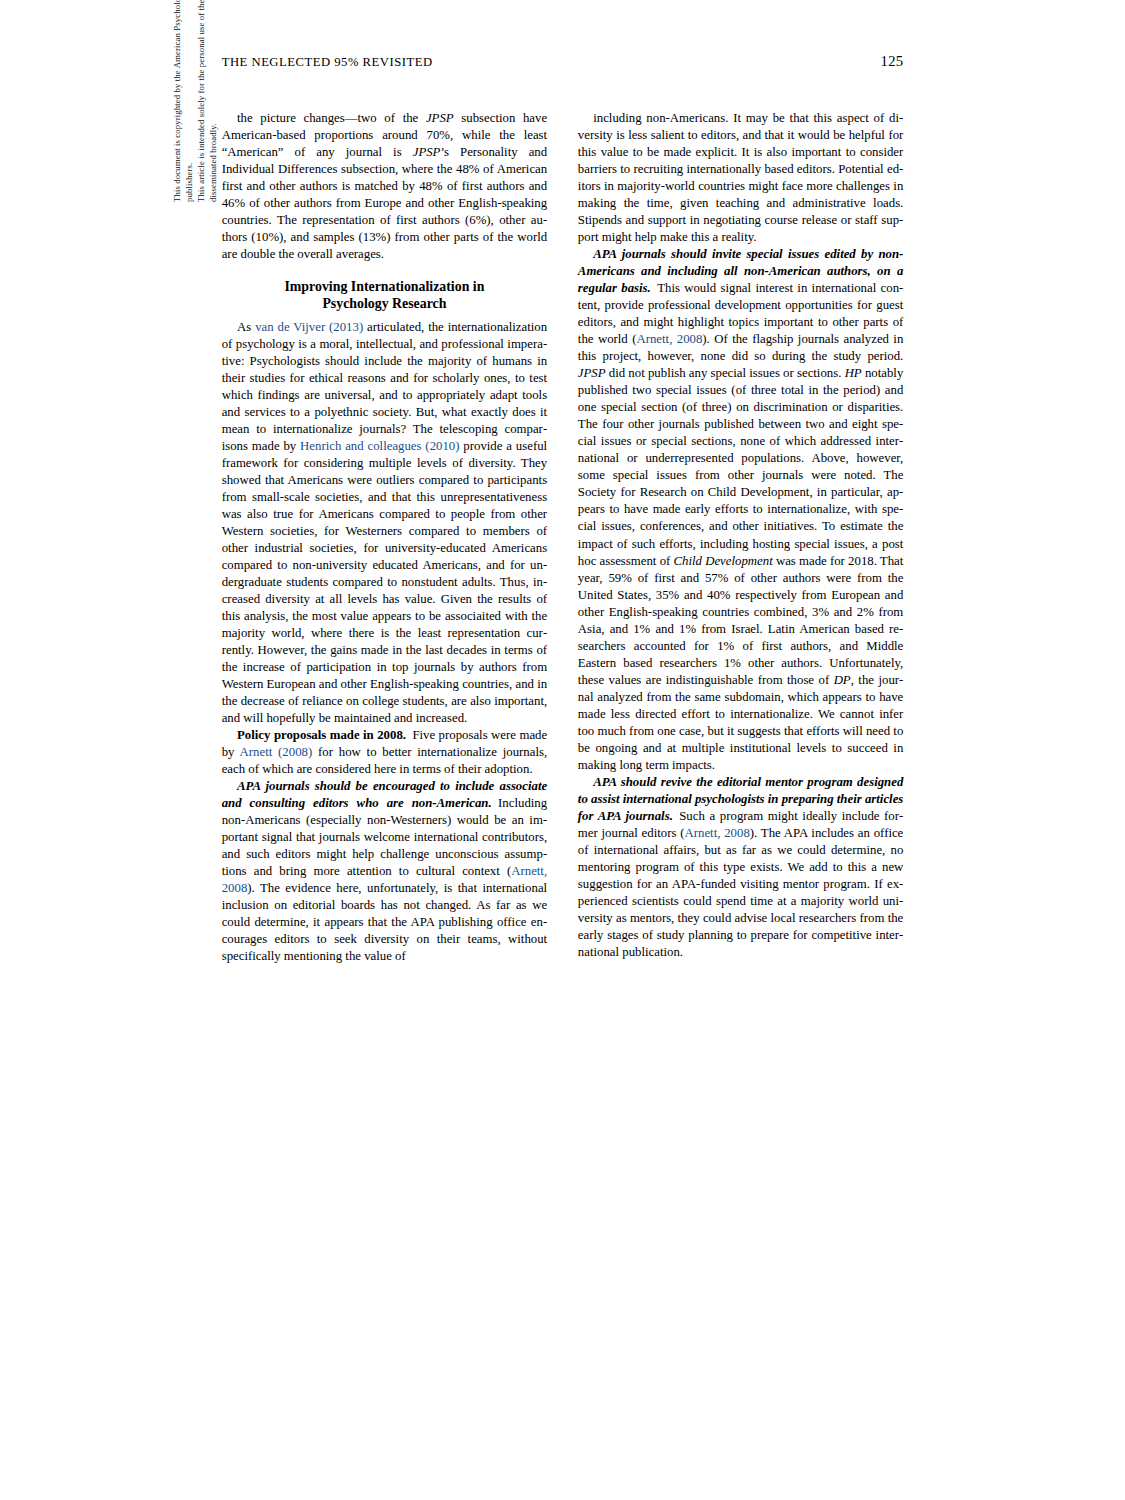This document is copyrighted by the American Psychological Association or one of its allied publishers.
This article is intended solely for the personal use of the individual user and is not to be disseminated broadly.
The Neglected 95% Revisited 125
the picture changes—two of the JPSP subsection have American-based proportions around 70%, while the least “American” of any journal is JPSP’s Personality and Individual Differences subsection, where the 48% of American first and other authors is matched by 48% of first authors and 46% of other authors from Europe and other English-speaking countries. The representation of first authors (6%), other authors (10%), and samples (13%) from other parts of the world are double the overall averages.
Improving Internationalization in
Psychology Research
As van de Vijver (2013) articulated, the internationalization of psychology is a moral, intellectual, and professional imperative: Psychologists should include the majority of humans in their studies for ethical reasons and for scholarly ones, to test which findings are universal, and to appropriately adapt tools and services to a polyethnic society. But, what exactly does it mean to internationalize journals? The telescoping comparisons made by Henrich and colleagues (2010) provide a useful framework for considering multiple levels of diversity. They showed that Americans were outliers compared to participants from small-scale societies, and that this unrepresentativeness was also true for Americans compared to people from other Western societies, for Westerners compared to members of other industrial societies, for university-educated Americans compared to non-university educated Americans, and for undergraduate students compared to nonstudent adults. Thus, increased diversity at all levels has value. Given the results of this analysis, the most value appears to be associaited with the majority world, where there is the least representation currently. However, the gains made in the last decades in terms of the increase of participation in top journals by authors from Western European and other English-speaking countries, and in the decrease of reliance on college students, are also important, and will hopefully be maintained and increased.
Policy proposals made in 2008. Five proposals were made by Arnett (2008) for how to better internationalize journals, each of which are considered here in terms of their adoption.
APA journals should be encouraged to include associate and consulting editors who are non-American. Including non-Americans (especially non-Westerners) would be an important signal that journals welcome international contributors, and such editors might help challenge unconscious assumptions and bring more attention to cultural context (Arnett, 2008). The evidence here, unfortunately, is that international inclusion on editorial boards has not changed. As far as we could determine, it appears that the APA publishing office encourages editors to seek diversity on their teams, without specifically mentioning the value of
including non-Americans. It may be that this aspect of diversity is less salient to editors, and that it would be helpful for this value to be made explicit. It is also important to consider barriers to recruiting internationally based editors. Potential editors in majority-world countries might face more challenges in making the time, given teaching and administrative loads. Stipends and support in negotiating course release or staff support might help make this a reality.
APA journals should invite special issues edited by non-Americans and including all non-American authors, on a regular basis. This would signal interest in international content, provide professional development opportunities for guest editors, and might highlight topics important to other parts of the world (Arnett, 2008). Of the flagship journals analyzed in this project, however, none did so during the study period. JPSP did not publish any special issues or sections. HP notably published two special issues (of three total in the period) and one special section (of three) on discrimination or disparities. The four other journals published between two and eight special issues or special sections, none of which addressed international or underrepresented populations. Above, however, some special issues from other journals were noted. The Society for Research on Child Development, in particular, appears to have made early efforts to internationalize, with special issues, conferences, and other initiatives. To estimate the impact of such efforts, including hosting special issues, a post hoc assessment of Child Development was made for 2018. That year, 59% of first and 57% of other authors were from the United States, 35% and 40% respectively from European and other English-speaking countries combined, 3% and 2% from Asia, and 1% and 1% from Israel. Latin American based researchers accounted for 1% of first authors, and Middle Eastern based researchers 1% other authors. Unfortunately, these values are indistinguishable from those of DP, the journal analyzed from the same subdomain, which appears to have made less directed effort to internationalize. We cannot infer too much from one case, but it suggests that efforts will need to be ongoing and at multiple institutional levels to succeed in making long term impacts.
APA should revive the editorial mentor program designed to assist international psychologists in preparing their articles for APA journals. Such a program might ideally include former journal editors (Arnett, 2008). The APA includes an office of international affairs, but as far as we could determine, no mentoring program of this type exists. We add to this a new suggestion for an APA-funded visiting mentor program. If experienced scientists could spend time at a majority world university as mentors, they could advise local researchers from the early stages of study planning to prepare for competitive international publication.